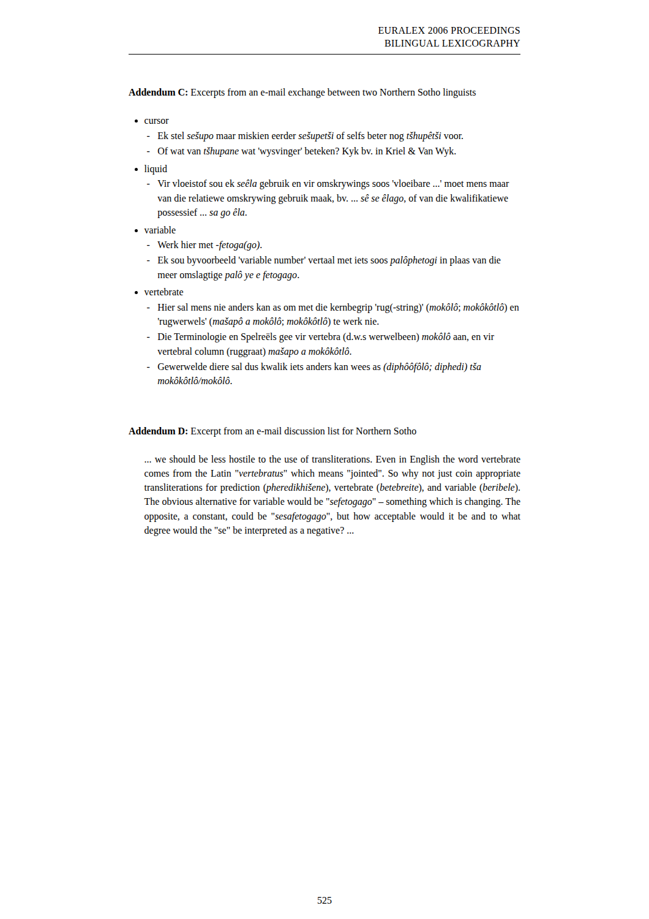EURALEX 2006 PROCEEDINGS BILINGUAL LEXICOGRAPHY
Addendum C: Excerpts from an e-mail exchange between two Northern Sotho linguists
cursor
Ek stel sešupo maar miskien eerder sešupetši of selfs beter nog tšhupêtši voor.
Of wat van tšhupane wat 'wysvinger' beteken? Kyk bv. in Kriel & Van Wyk.
liquid
Vir vloeistof sou ek seêla gebruik en vir omskrywings soos 'vloeibare ...' moet mens maar van die relatiewe omskrywing gebruik maak, bv. ... sê se êlago, of van die kwalifikatiewe possessief ... sa go êla.
variable
Werk hier met -fetoga(go).
Ek sou byvoorbeeld 'variable number' vertaal met iets soos palôphetogi in plaas van die meer omslagtige palô ye e fetogago.
vertebrate
Hier sal mens nie anders kan as om met die kernbegrip 'rug(-string)' (mokôlô; mokôkôtlô) en 'rugwerwels' (mašapô a mokôlô; mokôkôtlô) te werk nie.
Die Terminologie en Spelreëls gee vir vertebra (d.w.s werwelbeen) mokôlô aan, en vir vertebral column (ruggraat) mašapo a mokôkôtlô.
Gewerwelde diere sal dus kwalik iets anders kan wees as (diphôôfôlô; diphedi) tša mokôkôtlô/mokôlô.
Addendum D: Excerpt from an e-mail discussion list for Northern Sotho
... we should be less hostile to the use of transliterations. Even in English the word vertebrate comes from the Latin "vertebratus" which means "jointed". So why not just coin appropriate transliterations for prediction (pheredikhišene), vertebrate (betebreite), and variable (beribele). The obvious alternative for variable would be "sefetogago" – something which is changing. The opposite, a constant, could be "sesafetogago", but how acceptable would it be and to what degree would the "se" be interpreted as a negative? ...
525